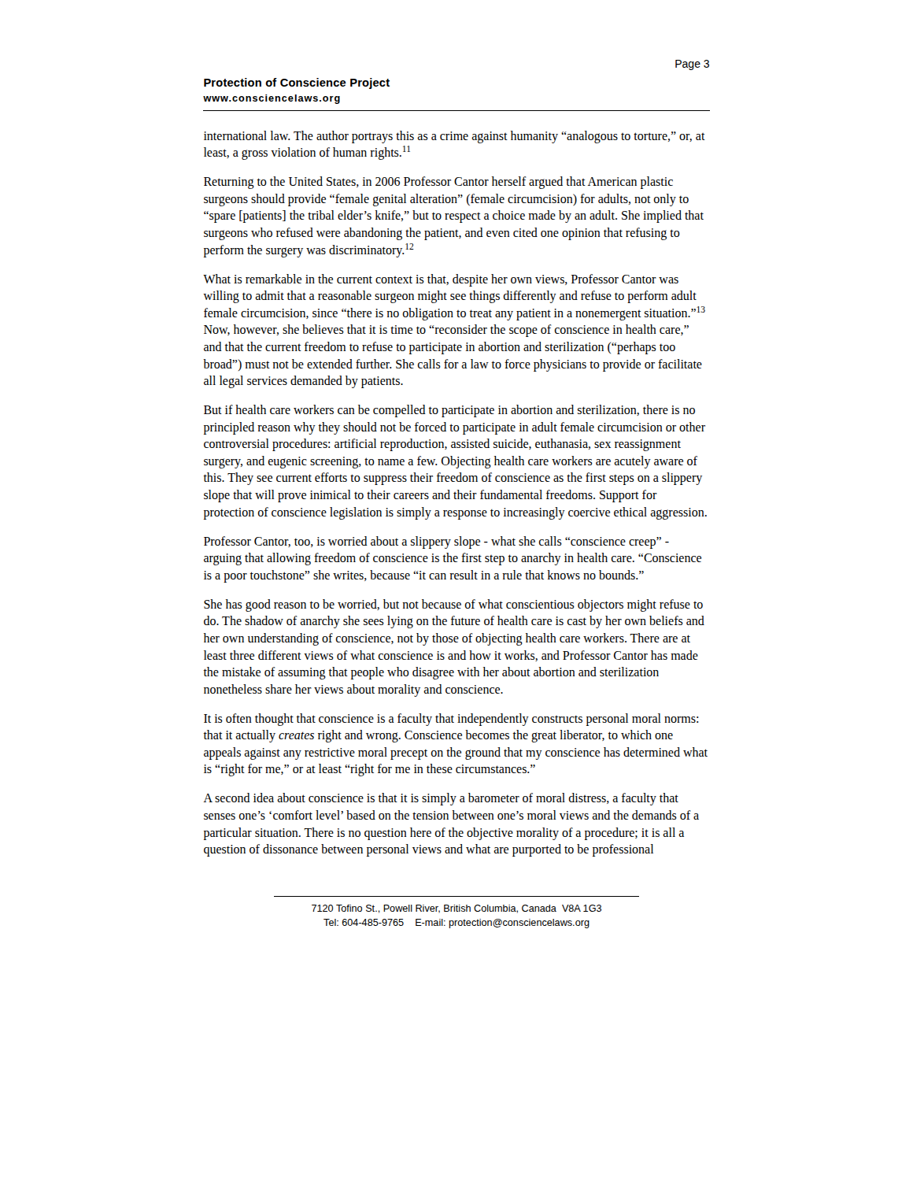Page 3
Protection of Conscience Project
www.consciencelaws.org
international law. The author portrays this as a crime against humanity “analogous to torture,” or, at least, a gross violation of human rights.11
Returning to the United States, in 2006 Professor Cantor herself argued that American plastic surgeons should provide “female genital alteration” (female circumcision) for adults, not only to “spare [patients] the tribal elder’s knife,” but to respect a choice made by an adult. She implied that surgeons who refused were abandoning the patient, and even cited one opinion that refusing to perform the surgery was discriminatory.12
What is remarkable in the current context is that, despite her own views, Professor Cantor was willing to admit that a reasonable surgeon might see things differently and refuse to perform adult female circumcision, since “there is no obligation to treat any patient in a nonemergent situation.”13 Now, however, she believes that it is time to “reconsider the scope of conscience in health care,” and that the current freedom to refuse to participate in abortion and sterilization (“perhaps too broad”) must not be extended further. She calls for a law to force physicians to provide or facilitate all legal services demanded by patients.
But if health care workers can be compelled to participate in abortion and sterilization, there is no principled reason why they should not be forced to participate in adult female circumcision or other controversial procedures: artificial reproduction, assisted suicide, euthanasia, sex reassignment surgery, and eugenic screening, to name a few. Objecting health care workers are acutely aware of this. They see current efforts to suppress their freedom of conscience as the first steps on a slippery slope that will prove inimical to their careers and their fundamental freedoms. Support for protection of conscience legislation is simply a response to increasingly coercive ethical aggression.
Professor Cantor, too, is worried about a slippery slope - what she calls “conscience creep” - arguing that allowing freedom of conscience is the first step to anarchy in health care. “Conscience is a poor touchstone” she writes, because “it can result in a rule that knows no bounds.”
She has good reason to be worried, but not because of what conscientious objectors might refuse to do. The shadow of anarchy she sees lying on the future of health care is cast by her own beliefs and her own understanding of conscience, not by those of objecting health care workers. There are at least three different views of what conscience is and how it works, and Professor Cantor has made the mistake of assuming that people who disagree with her about abortion and sterilization nonetheless share her views about morality and conscience.
It is often thought that conscience is a faculty that independently constructs personal moral norms: that it actually creates right and wrong. Conscience becomes the great liberator, to which one appeals against any restrictive moral precept on the ground that my conscience has determined what is “right for me,” or at least “right for me in these circumstances.”
A second idea about conscience is that it is simply a barometer of moral distress, a faculty that senses one’s ‘comfort level’ based on the tension between one’s moral views and the demands of a particular situation. There is no question here of the objective morality of a procedure; it is all a question of dissonance between personal views and what are purported to be professional
7120 Tofino St., Powell River, British Columbia, Canada V8A 1G3
Tel: 604-485-9765 E-mail: protection@consciencelaws.org